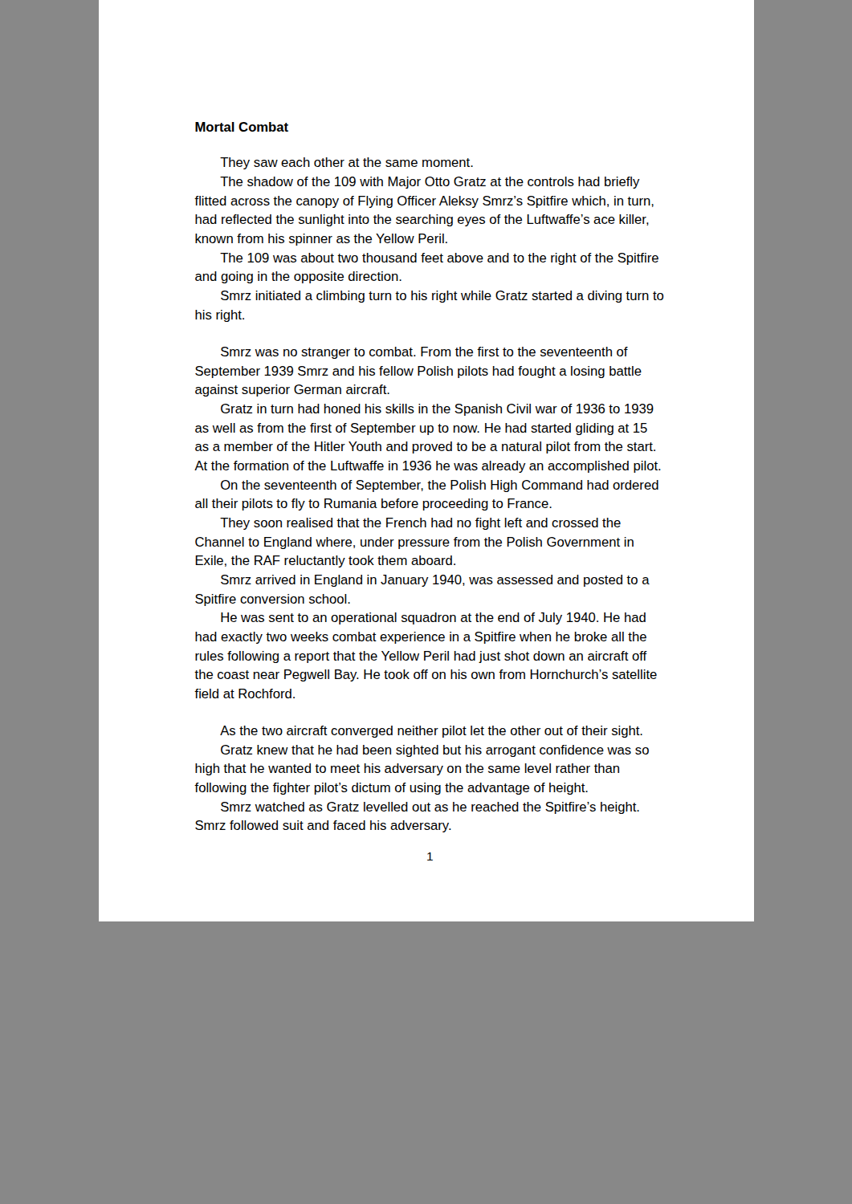Mortal Combat
They saw each other at the same moment.
The shadow of the 109 with Major Otto Gratz at the controls had briefly flitted across the canopy of Flying Officer Aleksy Smrz’s Spitfire which, in turn, had reflected the sunlight into the searching eyes of the Luftwaffe’s ace killer, known from his spinner as the Yellow Peril.
The 109 was about two thousand feet above and to the right of the Spitfire and going in the opposite direction.
Smrz initiated a climbing turn to his right while Gratz started a diving turn to his right.
Smrz was no stranger to combat. From the first to the seventeenth of September 1939 Smrz and his fellow Polish pilots had fought a losing battle against superior German aircraft.
Gratz in turn had honed his skills in the Spanish Civil war of 1936 to 1939 as well as from the first of September up to now. He had started gliding at 15 as a member of the Hitler Youth and proved to be a natural pilot from the start. At the formation of the Luftwaffe in 1936 he was already an accomplished pilot.
On the seventeenth of September, the Polish High Command had ordered all their pilots to fly to Rumania before proceeding to France.
They soon realised that the French had no fight left and crossed the Channel to England where, under pressure from the Polish Government in Exile, the RAF reluctantly took them aboard.
Smrz arrived in England in January 1940, was assessed and posted to a Spitfire conversion school.
He was sent to an operational squadron at the end of July 1940. He had had exactly two weeks combat experience in a Spitfire when he broke all the rules following a report that the Yellow Peril had just shot down an aircraft off the coast near Pegwell Bay. He took off on his own from Hornchurch’s satellite field at Rochford.
As the two aircraft converged neither pilot let the other out of their sight.
Gratz knew that he had been sighted but his arrogant confidence was so high that he wanted to meet his adversary on the same level rather than following the fighter pilot’s dictum of using the advantage of height.
Smrz watched as Gratz levelled out as he reached the Spitfire’s height. Smrz followed suit and faced his adversary.
1